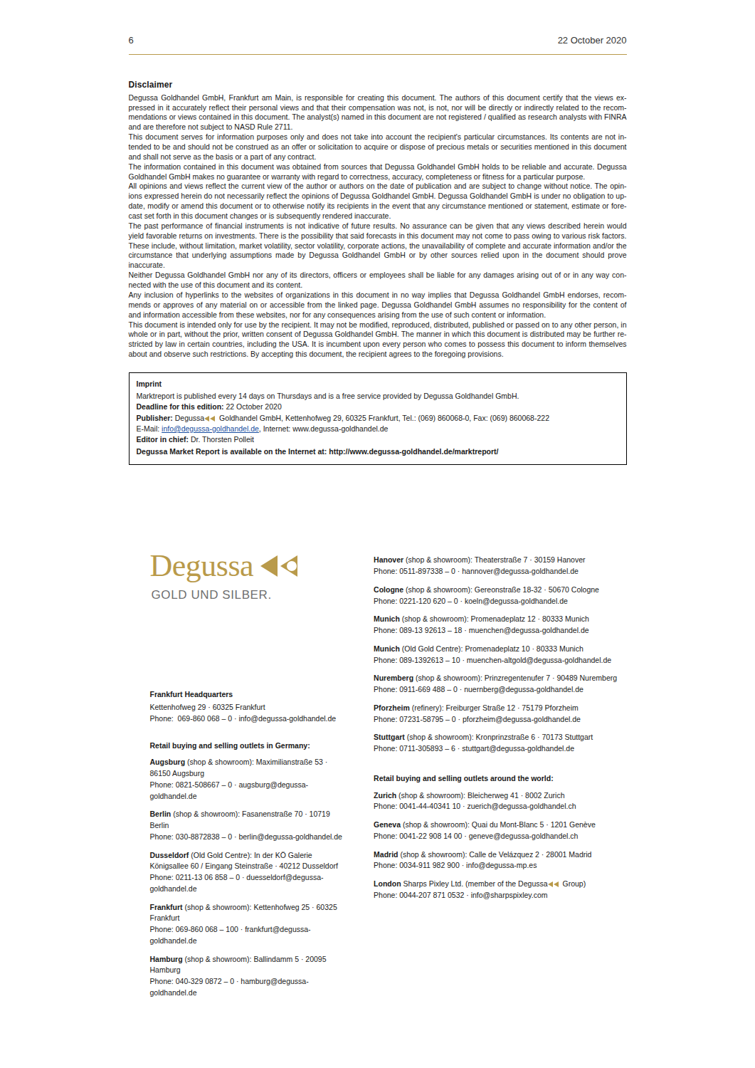6
22 October 2020
Disclaimer
Degussa Goldhandel GmbH, Frankfurt am Main, is responsible for creating this document. The authors of this document certify that the views expressed in it accurately reflect their personal views and that their compensation was not, is not, nor will be directly or indirectly related to the recommendations or views contained in this document. The analyst(s) named in this document are not registered / qualified as research analysts with FINRA and are therefore not subject to NASD Rule 2711.
This document serves for information purposes only and does not take into account the recipient's particular circumstances. Its contents are not intended to be and should not be construed as an offer or solicitation to acquire or dispose of precious metals or securities mentioned in this document and shall not serve as the basis or a part of any contract.
The information contained in this document was obtained from sources that Degussa Goldhandel GmbH holds to be reliable and accurate. Degussa Goldhandel GmbH makes no guarantee or warranty with regard to correctness, accuracy, completeness or fitness for a particular purpose.
All opinions and views reflect the current view of the author or authors on the date of publication and are subject to change without notice. The opinions expressed herein do not necessarily reflect the opinions of Degussa Goldhandel GmbH. Degussa Goldhandel GmbH is under no obligation to update, modify or amend this document or to otherwise notify its recipients in the event that any circumstance mentioned or statement, estimate or forecast set forth in this document changes or is subsequently rendered inaccurate.
The past performance of financial instruments is not indicative of future results. No assurance can be given that any views described herein would yield favorable returns on investments. There is the possibility that said forecasts in this document may not come to pass owing to various risk factors. These include, without limitation, market volatility, sector volatility, corporate actions, the unavailability of complete and accurate information and/or the circumstance that underlying assumptions made by Degussa Goldhandel GmbH or by other sources relied upon in the document should prove inaccurate.
Neither Degussa Goldhandel GmbH nor any of its directors, officers or employees shall be liable for any damages arising out of or in any way connected with the use of this document and its content.
Any inclusion of hyperlinks to the websites of organizations in this document in no way implies that Degussa Goldhandel GmbH endorses, recommends or approves of any material on or accessible from the linked page. Degussa Goldhandel GmbH assumes no responsibility for the content of and information accessible from these websites, nor for any consequences arising from the use of such content or information.
This document is intended only for use by the recipient. It may not be modified, reproduced, distributed, published or passed on to any other person, in whole or in part, without the prior, written consent of Degussa Goldhandel GmbH. The manner in which this document is distributed may be further restricted by law in certain countries, including the USA. It is incumbent upon every person who comes to possess this document to inform themselves about and observe such restrictions. By accepting this document, the recipient agrees to the foregoing provisions.
Imprint
Marktreport is published every 14 days on Thursdays and is a free service provided by Degussa Goldhandel GmbH.
Deadline for this edition: 22 October 2020
Publisher: Degussa Goldhandel GmbH, Kettenhofweg 29, 60325 Frankfurt, Tel.: (069) 860068-0, Fax: (069) 860068-222
E-Mail: info@degussa-goldhandel.de, Internet: www.degussa-goldhandel.de
Editor in chief: Dr. Thorsten Polleit
Degussa Market Report is available on the Internet at: http://www.degussa-goldhandel.de/marktreport/
Degussa
GOLD UND SILBER.
Frankfurt Headquarters
Kettenhofweg 29 · 60325 Frankfurt
Phone: 069-860 068 – 0 · info@degussa-goldhandel.de
Retail buying and selling outlets in Germany:
Augsburg (shop & showroom): Maximilianstraße 53 · 86150 Augsburg
Phone: 0821-508667 – 0 · augsburg@degussa-goldhandel.de
Berlin (shop & showroom): Fasanenstraße 70 · 10719 Berlin
Phone: 030-8872838 – 0 · berlin@degussa-goldhandel.de
Dusseldorf (Old Gold Centre): In der KÖ Galerie
Königsallee 60 / Eingang Steinstraße · 40212 Dusseldorf
Phone: 0211-13 06 858 – 0 · duesseldorf@degussa-goldhandel.de
Frankfurt (shop & showroom): Kettenhofweg 25 · 60325 Frankfurt
Phone: 069-860 068 – 100 · frankfurt@degussa-goldhandel.de
Hamburg (shop & showroom): Ballindamm 5 · 20095 Hamburg
Phone: 040-329 0872 – 0 · hamburg@degussa-goldhandel.de
Hanover (shop & showroom): Theaterstraße 7 · 30159 Hanover
Phone: 0511-897338 – 0 · hannover@degussa-goldhandel.de
Cologne (shop & showroom): Gereonstraße 18-32 · 50670 Cologne
Phone: 0221-120 620 – 0 · koeln@degussa-goldhandel.de
Munich (shop & showroom): Promenadeplatz 12 · 80333 Munich
Phone: 089-13 92613 – 18 · muenchen@degussa-goldhandel.de
Munich (Old Gold Centre): Promenadeplatz 10 · 80333 Munich
Phone: 089-1392613 – 10 · muenchen-altgold@degussa-goldhandel.de
Nuremberg (shop & showroom): Prinzregentenufer 7 · 90489 Nuremberg
Phone: 0911-669 488 – 0 · nuernberg@degussa-goldhandel.de
Pforzheim (refinery): Freiburger Straße 12 · 75179 Pforzheim
Phone: 07231-58795 – 0 · pforzheim@degussa-goldhandel.de
Stuttgart (shop & showroom): Kronprinzstraße 6 · 70173 Stuttgart
Phone: 0711-305893 – 6 · stuttgart@degussa-goldhandel.de
Retail buying and selling outlets around the world:
Zurich (shop & showroom): Bleicherweg 41 · 8002 Zurich
Phone: 0041-44-40341 10 · zuerich@degussa-goldhandel.ch
Geneva (shop & showroom): Quai du Mont-Blanc 5 · 1201 Genève
Phone: 0041-22 908 14 00 · geneve@degussa-goldhandel.ch
Madrid (shop & showroom): Calle de Velázquez 2 · 28001 Madrid
Phone: 0034-911 982 900 · info@degussa-mp.es
London Sharps Pixley Ltd. (member of the Degussa Group)
Phone: 0044-207 871 0532 · info@sharpspixley.com